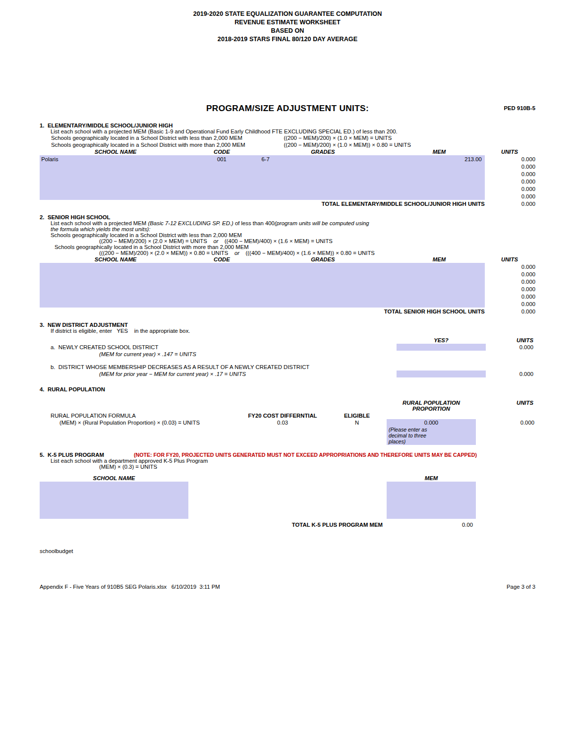2019-2020 STATE EQUALIZATION GUARANTEE COMPUTATION
REVENUE ESTIMATE WORKSHEET
BASED ON
2018-2019 STARS FINAL 80/120 DAY AVERAGE
PROGRAM/SIZE ADJUSTMENT UNITS:
PED 910B-5
1. ELEMENTARY/MIDDLE SCHOOL/JUNIOR HIGH
List each school with a projected MEM (Basic 1-9 and Operational Fund Early Childhood FTE EXCLUDING SPECIAL ED.) of less than 200.
| Schools geographically located in a School District with less than 2,000 MEM | ((200 − MEM)/200) × (1.0 × MEM) = UNITS |
| Schools geographically located in a School District with more than 2,000 MEM | ((200 − MEM)/200) × (1.0 × MEM)) × 0.80 = UNITS |
| SCHOOL NAME | CODE | GRADES | MEM | UNITS |
| --- | --- | --- | --- | --- |
| Polaris | 001 | 6-7 | 213.00 | 0.000 |
| | | | | 0.000 |
| | | | | 0.000 |
| | | | | 0.000 |
| | | | | 0.000 |
| | | | | 0.000 |
| TOTAL ELEMENTARY/MIDDLE SCHOOL/JUNIOR HIGH UNITS | 0.000 |
2. SENIOR HIGH SCHOOL
List each school with a projected MEM (Basic 7-12 EXCLUDING SP. ED.) of less than 400(program units will be computed using
the formula which yields the most units):
Schools geographically located in a School District with less than 2,000 MEM
((200 − MEM)/200) × (2.0 × MEM) = UNITS or ((400 − MEM)/400) × (1.6 × MEM) = UNITS
Schools geographically located in a School District with more than 2,000 MEM
(((200 − MEM)/200) × (2.0 × MEM)) × 0.80 = UNITS or (((400 − MEM)/400) × (1.6 × MEM)) × 0.80 = UNITS
| SCHOOL NAME | CODE | GRADES | MEM | UNITS |
| --- | --- | --- | --- | --- |
| | | | | 0.000 |
| | | | | 0.000 |
| | | | | 0.000 |
| | | | | 0.000 |
| | | | | 0.000 |
| | | | | 0.000 |
| TOTAL SENIOR HIGH SCHOOL UNITS | 0.000 |
3. NEW DISTRICT ADJUSTMENT
If district is eligible, enter YES in the appropriate box.
| | YES? | UNITS |
| a. NEWLY CREATED SCHOOL DISTRICT | | 0.000 |
| (MEM for current year) × .147 = UNITS | | |
| b. DISTRICT WHOSE MEMBERSHIP DECREASES AS A RESULT OF A NEWLY CREATED DISTRICT | | |
| (MEM for prior year − MEM for current year) × .17 = UNITS | | 0.000 |
4. RURAL POPULATION
| | | | RURAL POPULATION PROPORTION | UNITS |
| RURAL POPULATION FORMULA | FY20 COST DIFFERNTIAL | ELIGIBLE | | |
| (MEM) × (Rural Population Proportion) × (0.03) = UNITS | 0.03 | N | 0.000 | 0.000 |
| | | | (Please enter as decimal to three places) | |
5. K-5 PLUS PROGRAM (NOTE: FOR FY20, PROJECTED UNITS GENERATED MUST NOT EXCEED APPROPRIATIONS AND THEREFORE UNITS MAY BE CAPPED)
List each school with a department approved K-5 Plus Program
(MEM) × (0.3) = UNITS
| SCHOOL NAME | | MEM | |
| --- | --- | --- | --- |
| TOTAL K-5 PLUS PROGRAM MEM | 0.00 | |
schoolbudget
Appendix F - Five Years of 910B5 SEG Polaris.xlsx 6/10/2019 3:11 PM
Page 3 of 3